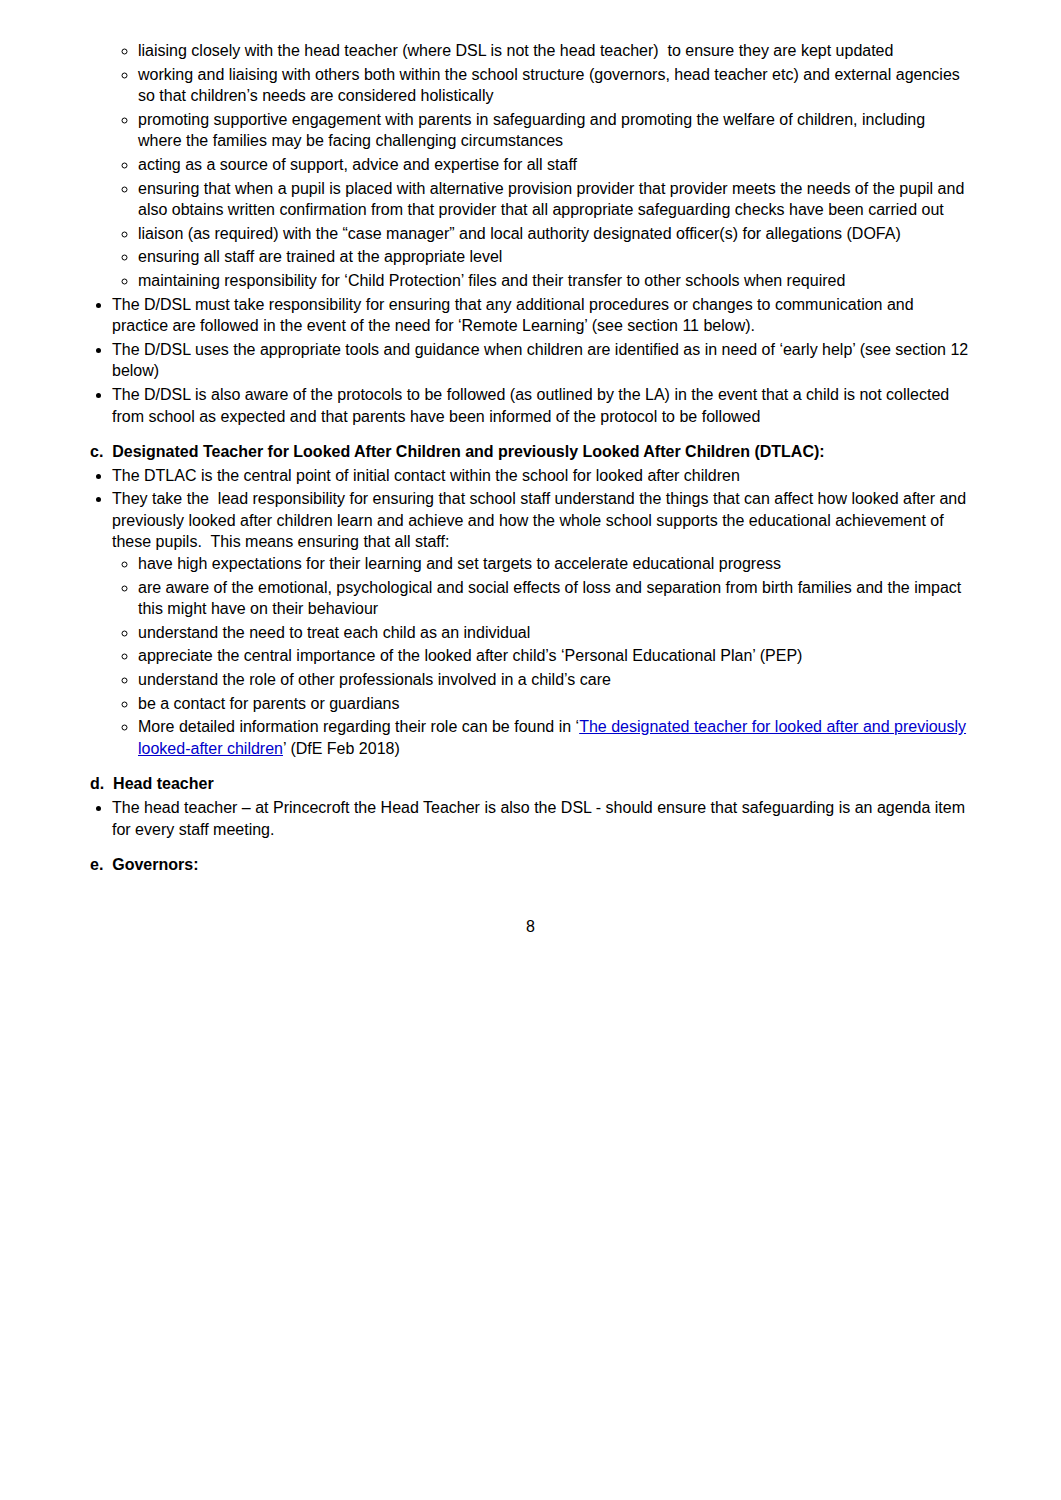liaising closely with the head teacher (where DSL is not the head teacher) to ensure they are kept updated
working and liaising with others both within the school structure (governors, head teacher etc) and external agencies so that children’s needs are considered holistically
promoting supportive engagement with parents in safeguarding and promoting the welfare of children, including where the families may be facing challenging circumstances
acting as a source of support, advice and expertise for all staff
ensuring that when a pupil is placed with alternative provision provider that provider meets the needs of the pupil and also obtains written confirmation from that provider that all appropriate safeguarding checks have been carried out
liaison (as required) with the “case manager” and local authority designated officer(s) for allegations (DOFA)
ensuring all staff are trained at the appropriate level
maintaining responsibility for ‘Child Protection’ files and their transfer to other schools when required
The D/DSL must take responsibility for ensuring that any additional procedures or changes to communication and practice are followed in the event of the need for ‘Remote Learning’ (see section 11 below).
The D/DSL uses the appropriate tools and guidance when children are identified as in need of ‘early help’ (see section 12 below)
The D/DSL is also aware of the protocols to be followed (as outlined by the LA) in the event that a child is not collected from school as expected and that parents have been informed of the protocol to be followed
c. Designated Teacher for Looked After Children and previously Looked After Children (DTLAC):
The DTLAC is the central point of initial contact within the school for looked after children
They take the lead responsibility for ensuring that school staff understand the things that can affect how looked after and previously looked after children learn and achieve and how the whole school supports the educational achievement of these pupils. This means ensuring that all staff:
have high expectations for their learning and set targets to accelerate educational progress
are aware of the emotional, psychological and social effects of loss and separation from birth families and the impact this might have on their behaviour
understand the need to treat each child as an individual
appreciate the central importance of the looked after child’s ‘Personal Educational Plan’ (PEP)
understand the role of other professionals involved in a child’s care
be a contact for parents or guardians
More detailed information regarding their role can be found in ‘The designated teacher for looked after and previously looked-after children’ (DfE Feb 2018)
d. Head teacher
The head teacher – at Princecroft the Head Teacher is also the DSL - should ensure that safeguarding is an agenda item for every staff meeting.
e. Governors:
8